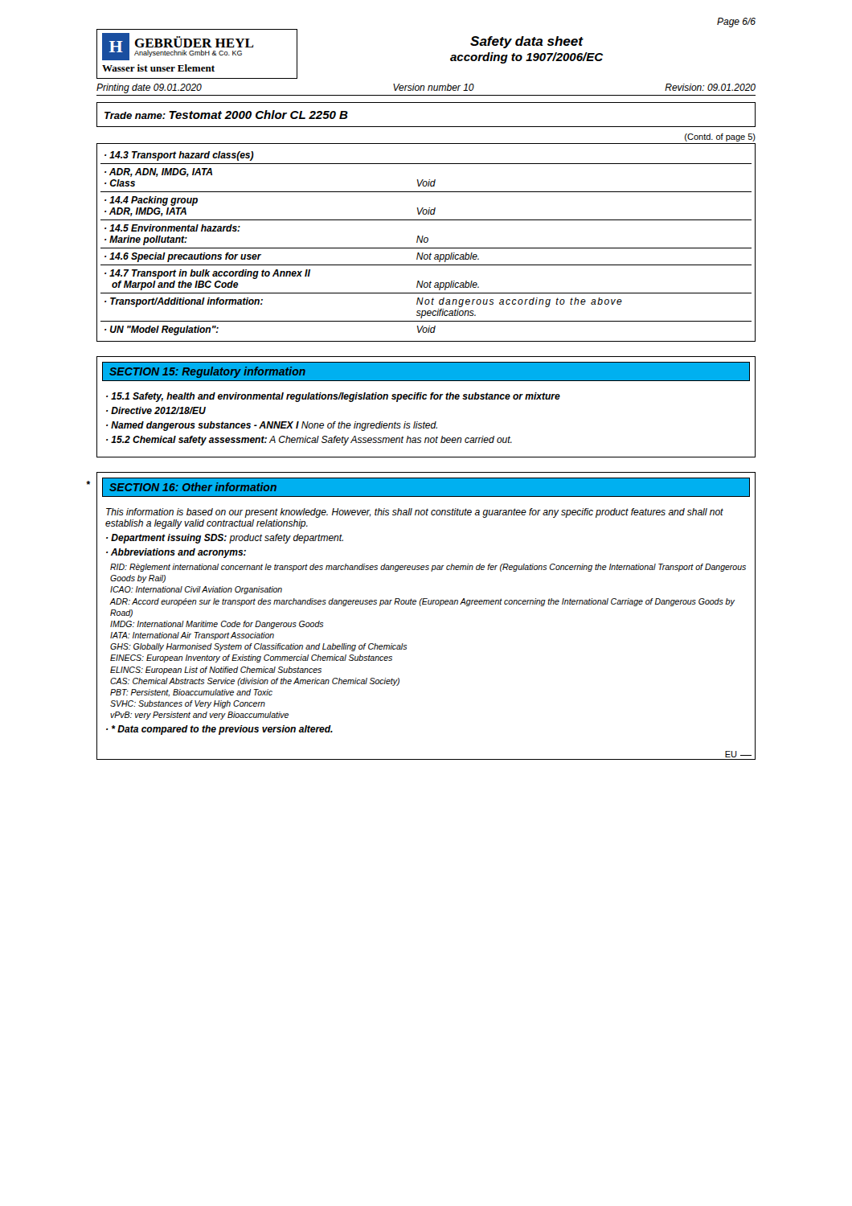Page 6/6
H
GEBRÜDER HEYL
Analysentechnik GmbH & Co. KG
Wasser ist unser Element
Safety data sheet
according to 1907/2006/EC
Printing date 09.01.2020
Version number 10
Revision: 09.01.2020
Trade name: Testomat 2000 Chlor CL 2250 B
(Contd. of page 5)
| · 14.3 Transport hazard class(es) | |
| · ADR, ADN, IMDG, IATA · Class | Void |
| · 14.4 Packing group · ADR, IMDG, IATA | Void |
| · 14.5 Environmental hazards: · Marine pollutant: | No |
| · 14.6 Special precautions for user | Not applicable. |
| · 14.7 Transport in bulk according to Annex II of Marpol and the IBC Code | Not applicable. |
| · Transport/Additional information: | Not dangerous according to the above specifications. |
| · UN "Model Regulation": | Void |
SECTION 15: Regulatory information
· 15.1 Safety, health and environmental regulations/legislation specific for the substance or mixture
· Directive 2012/18/EU
· Named dangerous substances - ANNEX I None of the ingredients is listed.
· 15.2 Chemical safety assessment: A Chemical Safety Assessment has not been carried out.
*
SECTION 16: Other information
This information is based on our present knowledge. However, this shall not constitute a guarantee for any specific product features and shall not establish a legally valid contractual relationship.
· Department issuing SDS: product safety department.
· Abbreviations and acronyms:
RID: Règlement international concernant le transport des marchandises dangereuses par chemin de fer (Regulations Concerning the International Transport of Dangerous Goods by Rail)
ICAO: International Civil Aviation Organisation
ADR: Accord européen sur le transport des marchandises dangereuses par Route (European Agreement concerning the International Carriage of Dangerous Goods by Road)
IMDG: International Maritime Code for Dangerous Goods
IATA: International Air Transport Association
GHS: Globally Harmonised System of Classification and Labelling of Chemicals
EINECS: European Inventory of Existing Commercial Chemical Substances
ELINCS: European List of Notified Chemical Substances
CAS: Chemical Abstracts Service (division of the American Chemical Society)
PBT: Persistent, Bioaccumulative and Toxic
SVHC: Substances of Very High Concern
vPvB: very Persistent and very Bioaccumulative
· * Data compared to the previous version altered.
EU